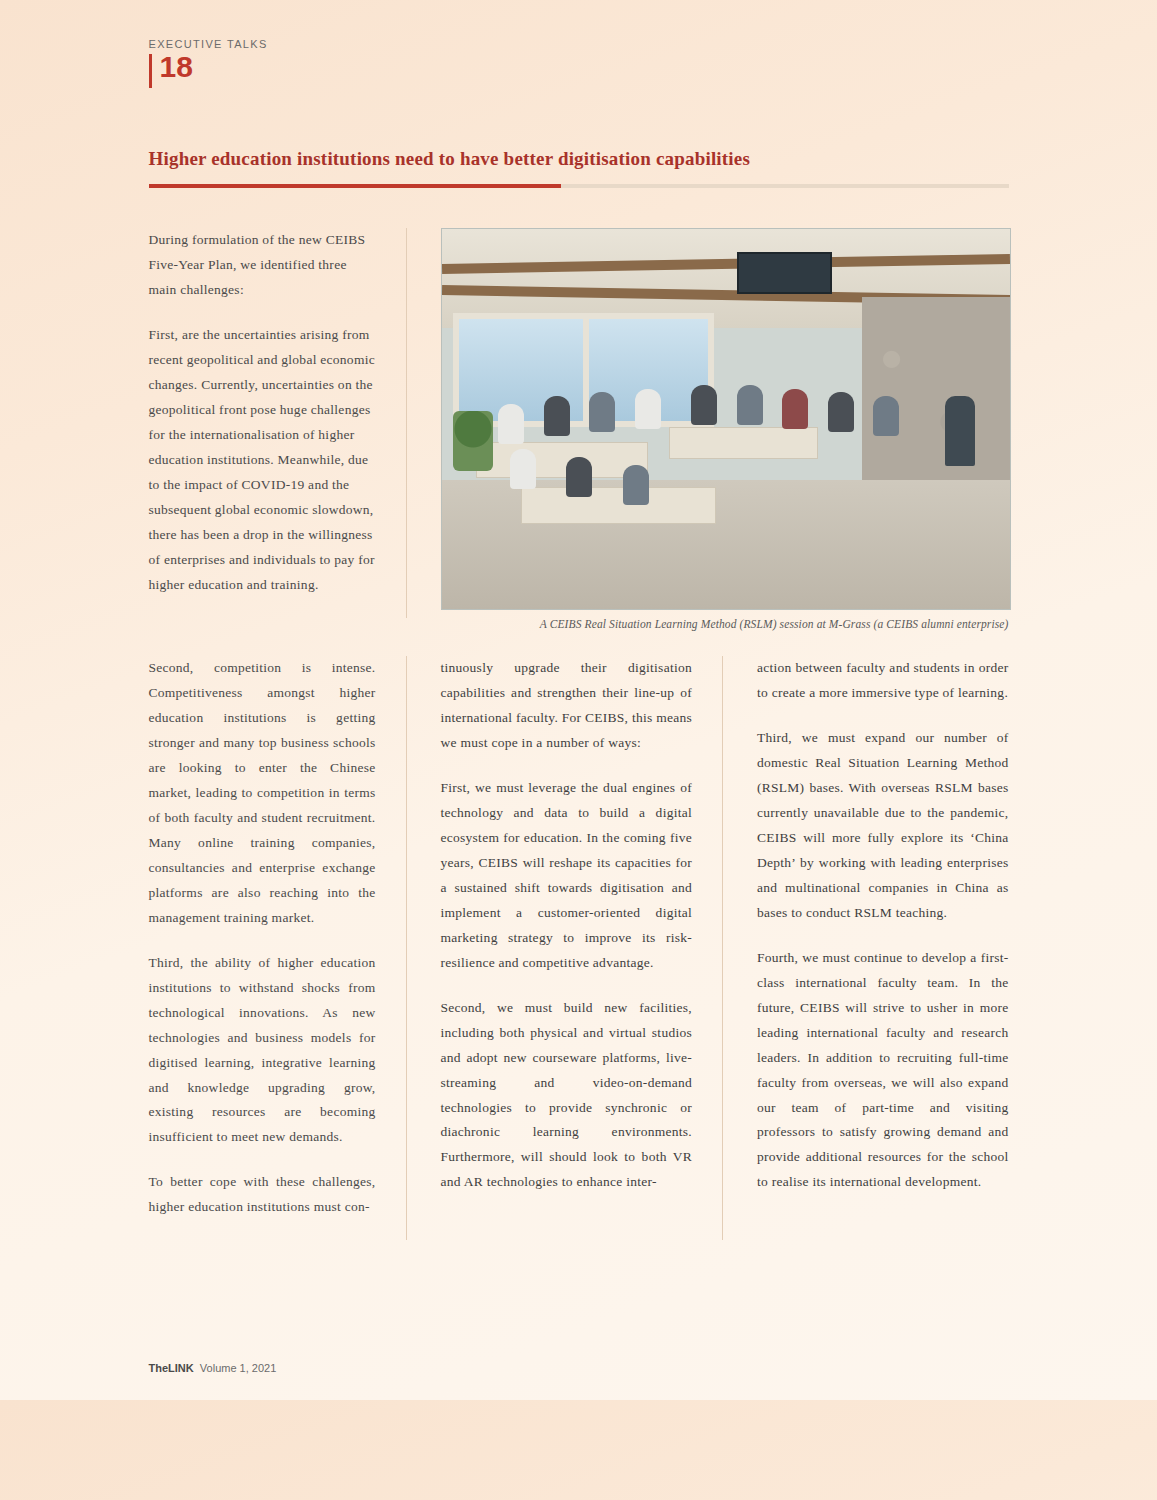EXECUTIVE TALKS
18
Higher education institutions need to have better digitisation capabilities
During formulation of the new CEIBS Five-Year Plan, we identified three main challenges:
First, are the uncertainties arising from recent geopolitical and global economic changes. Currently, uncertainties on the geopolitical front pose huge challenges for the internationalisation of higher education institutions. Meanwhile, due to the impact of COVID-19 and the subsequent global economic slowdown, there has been a drop in the willingness of enterprises and individuals to pay for higher education and training.
A CEIBS Real Situation Learning Method (RSLM) session at M-Grass (a CEIBS alumni enterprise)
Second, competition is intense. Competitiveness amongst higher education institutions is getting stronger and many top business schools are looking to enter the Chinese market, leading to competition in terms of both faculty and student recruitment. Many online training companies, consultancies and enterprise exchange platforms are also reaching into the management training market.
Third, the ability of higher education institutions to withstand shocks from technological innovations. As new technologies and business models for digitised learning, integrative learning and knowledge upgrading grow, existing resources are becoming insufficient to meet new demands.
To better cope with these challenges, higher education institutions must con-
tinuously upgrade their digitisation capabilities and strengthen their line-up of international faculty. For CEIBS, this means we must cope in a number of ways:
First, we must leverage the dual engines of technology and data to build a digital ecosystem for education. In the coming five years, CEIBS will reshape its capacities for a sustained shift towards digitisation and implement a customer-oriented digital marketing strategy to improve its risk-resilience and competitive advantage.
Second, we must build new facilities, including both physical and virtual studios and adopt new courseware platforms, live-streaming and video-on-demand technologies to provide synchronic or diachronic learning environments. Furthermore, will should look to both VR and AR technologies to enhance inter-
action between faculty and students in order to create a more immersive type of learning.
Third, we must expand our number of domestic Real Situation Learning Method (RSLM) bases. With overseas RSLM bases currently unavailable due to the pandemic, CEIBS will more fully explore its ‘China Depth’ by working with leading enterprises and multinational companies in China as bases to conduct RSLM teaching.
Fourth, we must continue to develop a first-class international faculty team. In the future, CEIBS will strive to usher in more leading international faculty and research leaders. In addition to recruiting full-time faculty from overseas, we will also expand our team of part-time and visiting professors to satisfy growing demand and provide additional resources for the school to realise its international development.
TheLINK Volume 1, 2021